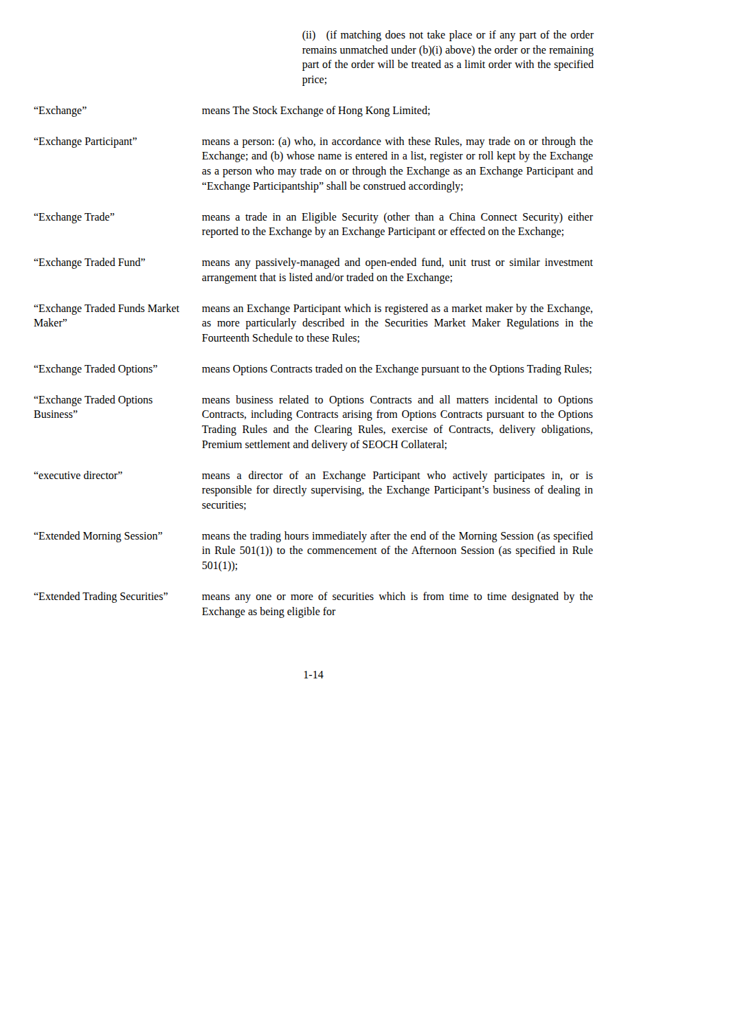(ii)(if matching does not take place or if any part of the order remains unmatched under (b)(i) above) the order or the remaining part of the order will be treated as a limit order with the specified price;
| “Exchange” | means The Stock Exchange of Hong Kong Limited; |
| “Exchange Participant” | means a person: (a) who, in accordance with these Rules, may trade on or through the Exchange; and (b) whose name is entered in a list, register or roll kept by the Exchange as a person who may trade on or through the Exchange as an Exchange Participant and “Exchange Participantship” shall be construed accordingly; |
| “Exchange Trade” | means a trade in an Eligible Security (other than a China Connect Security) either reported to the Exchange by an Exchange Participant or effected on the Exchange; |
| “Exchange Traded Fund” | means any passively-managed and open-ended fund, unit trust or similar investment arrangement that is listed and/or traded on the Exchange; |
| “Exchange Traded Funds Market Maker” | means an Exchange Participant which is registered as a market maker by the Exchange, as more particularly described in the Securities Market Maker Regulations in the Fourteenth Schedule to these Rules; |
| “Exchange Traded Options” | means Options Contracts traded on the Exchange pursuant to the Options Trading Rules; |
| “Exchange Traded Options Business” | means business related to Options Contracts and all matters incidental to Options Contracts, including Contracts arising from Options Contracts pursuant to the Options Trading Rules and the Clearing Rules, exercise of Contracts, delivery obligations, Premium settlement and delivery of SEOCH Collateral; |
| “executive director” | means a director of an Exchange Participant who actively participates in, or is responsible for directly supervising, the Exchange Participant’s business of dealing in securities; |
| “Extended Morning Session” | means the trading hours immediately after the end of the Morning Session (as specified in Rule 501(1)) to the commencement of the Afternoon Session (as specified in Rule 501(1)); |
| “Extended Trading Securities” | means any one or more of securities which is from time to time designated by the Exchange as being eligible for |
1-14